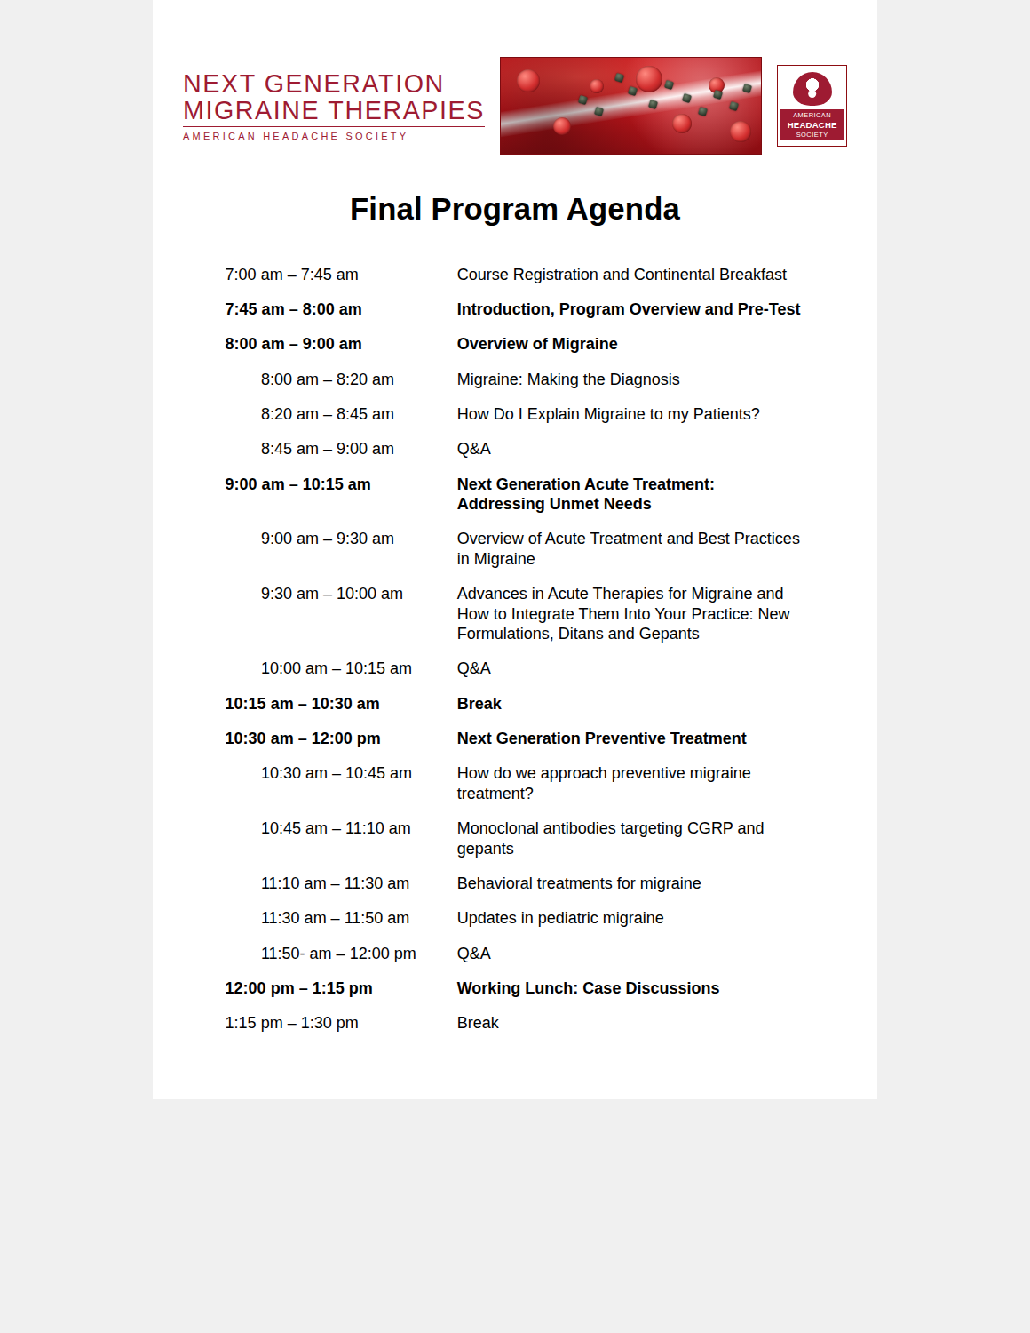NEXT GENERATION
MIGRAINE THERAPIES
AMERICAN HEADACHE SOCIETY
AMERICAN HEADACHE SOCIETY
Final Program Agenda
| 7:00 am – 7:45 am | Course Registration and Continental Breakfast |
| 7:45 am – 8:00 am | Introduction, Program Overview and Pre-Test |
| 8:00 am – 9:00 am | Overview of Migraine |
| 8:00 am – 8:20 am | Migraine: Making the Diagnosis |
| 8:20 am – 8:45 am | How Do I Explain Migraine to my Patients? |
| 8:45 am – 9:00 am | Q&A |
| 9:00 am – 10:15 am | Next Generation Acute Treatment: Addressing Unmet Needs |
| 9:00 am – 9:30 am | Overview of Acute Treatment and Best Practices in Migraine |
| 9:30 am – 10:00 am | Advances in Acute Therapies for Migraine and How to Integrate Them Into Your Practice: New Formulations, Ditans and Gepants |
| 10:00 am – 10:15 am | Q&A |
| 10:15 am – 10:30 am | Break |
| 10:30 am – 12:00 pm | Next Generation Preventive Treatment |
| 10:30 am – 10:45 am | How do we approach preventive migraine treatment? |
| 10:45 am – 11:10 am | Monoclonal antibodies targeting CGRP and gepants |
| 11:10 am – 11:30 am | Behavioral treatments for migraine |
| 11:30 am – 11:50 am | Updates in pediatric migraine |
| 11:50- am – 12:00 pm | Q&A |
| 12:00 pm – 1:15 pm | Working Lunch: Case Discussions |
| 1:15 pm – 1:30 pm | Break |